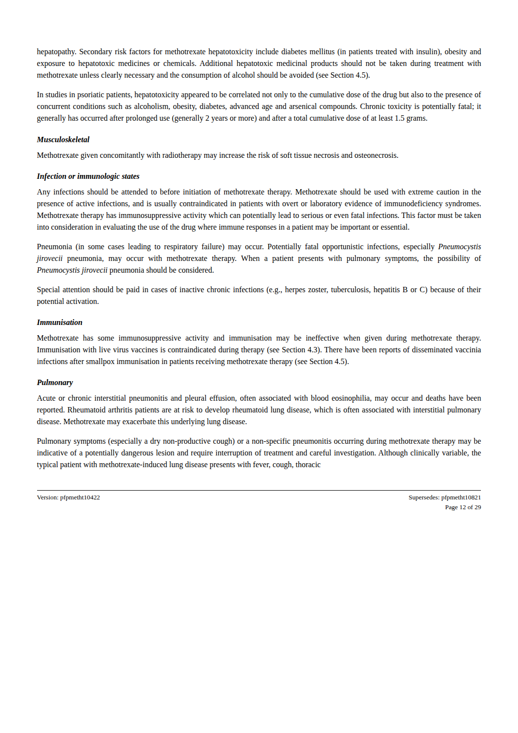hepatopathy. Secondary risk factors for methotrexate hepatotoxicity include diabetes mellitus (in patients treated with insulin), obesity and exposure to hepatotoxic medicines or chemicals. Additional hepatotoxic medicinal products should not be taken during treatment with methotrexate unless clearly necessary and the consumption of alcohol should be avoided (see Section 4.5).
In studies in psoriatic patients, hepatotoxicity appeared to be correlated not only to the cumulative dose of the drug but also to the presence of concurrent conditions such as alcoholism, obesity, diabetes, advanced age and arsenical compounds. Chronic toxicity is potentially fatal; it generally has occurred after prolonged use (generally 2 years or more) and after a total cumulative dose of at least 1.5 grams.
Musculoskeletal
Methotrexate given concomitantly with radiotherapy may increase the risk of soft tissue necrosis and osteonecrosis.
Infection or immunologic states
Any infections should be attended to before initiation of methotrexate therapy. Methotrexate should be used with extreme caution in the presence of active infections, and is usually contraindicated in patients with overt or laboratory evidence of immunodeficiency syndromes. Methotrexate therapy has immunosuppressive activity which can potentially lead to serious or even fatal infections. This factor must be taken into consideration in evaluating the use of the drug where immune responses in a patient may be important or essential.
Pneumonia (in some cases leading to respiratory failure) may occur. Potentially fatal opportunistic infections, especially Pneumocystis jirovecii pneumonia, may occur with methotrexate therapy. When a patient presents with pulmonary symptoms, the possibility of Pneumocystis jirovecii pneumonia should be considered.
Special attention should be paid in cases of inactive chronic infections (e.g., herpes zoster, tuberculosis, hepatitis B or C) because of their potential activation.
Immunisation
Methotrexate has some immunosuppressive activity and immunisation may be ineffective when given during methotrexate therapy. Immunisation with live virus vaccines is contraindicated during therapy (see Section 4.3). There have been reports of disseminated vaccinia infections after smallpox immunisation in patients receiving methotrexate therapy (see Section 4.5).
Pulmonary
Acute or chronic interstitial pneumonitis and pleural effusion, often associated with blood eosinophilia, may occur and deaths have been reported. Rheumatoid arthritis patients are at risk to develop rheumatoid lung disease, which is often associated with interstitial pulmonary disease. Methotrexate may exacerbate this underlying lung disease.
Pulmonary symptoms (especially a dry non-productive cough) or a non-specific pneumonitis occurring during methotrexate therapy may be indicative of a potentially dangerous lesion and require interruption of treatment and careful investigation. Although clinically variable, the typical patient with methotrexate-induced lung disease presents with fever, cough, thoracic
Version: pfpmetht10422
Supersedes: pfpmetht10821
Page 12 of 29